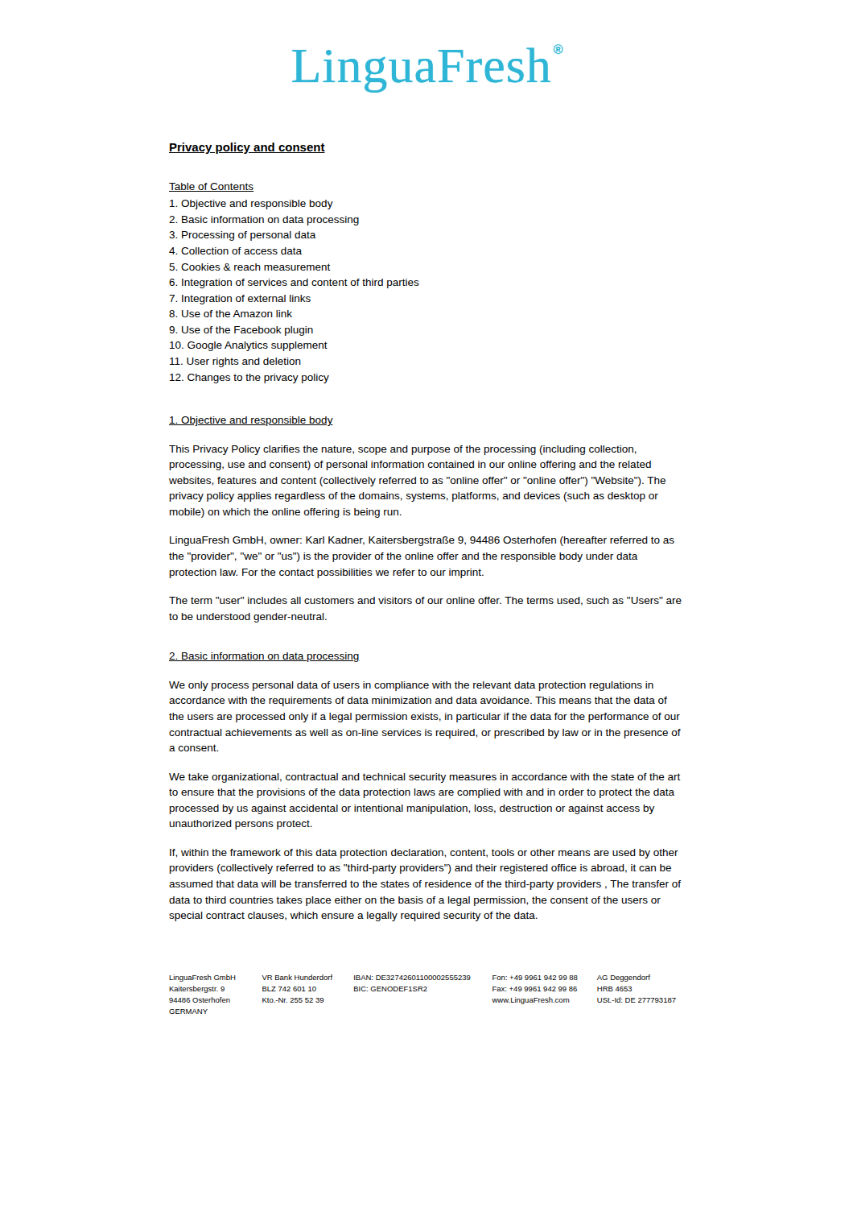LinguaFresh®
Privacy policy and consent
Table of Contents
1. Objective and responsible body
2. Basic information on data processing
3. Processing of personal data
4. Collection of access data
5. Cookies & reach measurement
6. Integration of services and content of third parties
7. Integration of external links
8. Use of the Amazon link
9. Use of the Facebook plugin
10. Google Analytics supplement
11. User rights and deletion
12. Changes to the privacy policy
1. Objective and responsible body
This Privacy Policy clarifies the nature, scope and purpose of the processing (including collection, processing, use and consent) of personal information contained in our online offering and the related websites, features and content (collectively referred to as "online offer" or "online offer") "Website"). The privacy policy applies regardless of the domains, systems, platforms, and devices (such as desktop or mobile) on which the online offering is being run.
LinguaFresh GmbH, owner: Karl Kadner, Kaitersbergstraße 9, 94486 Osterhofen (hereafter referred to as the "provider", "we" or "us") is the provider of the online offer and the responsible body under data protection law. For the contact possibilities we refer to our imprint.
The term "user" includes all customers and visitors of our online offer. The terms used, such as "Users" are to be understood gender-neutral.
2. Basic information on data processing
We only process personal data of users in compliance with the relevant data protection regulations in accordance with the requirements of data minimization and data avoidance. This means that the data of the users are processed only if a legal permission exists, in particular if the data for the performance of our contractual achievements as well as on-line services is required, or prescribed by law or in the presence of a consent.
We take organizational, contractual and technical security measures in accordance with the state of the art to ensure that the provisions of the data protection laws are complied with and in order to protect the data processed by us against accidental or intentional manipulation, loss, destruction or against access by unauthorized persons protect.
If, within the framework of this data protection declaration, content, tools or other means are used by other providers (collectively referred to as "third-party providers") and their registered office is abroad, it can be assumed that data will be transferred to the states of residence of the third-party providers , The transfer of data to third countries takes place either on the basis of a legal permission, the consent of the users or special contract clauses, which ensure a legally required security of the data.
| LinguaFresh GmbH | VR Bank Hunderdorf | IBAN: DE32742601100002555239 | Fon: +49 9961 942 99 88 | AG Deggendorf |
| Kaitersbergstr. 9 | BLZ 742 601 10 | BIC: GENODEF1SR2 | Fax: +49 9961 942 99 86 | HRB 4653 |
| 94486 Osterhofen | Kto.-Nr. 255 52 39 | | www.LinguaFresh.com | USt.-Id: DE 277793187 |
| GERMANY | | | | |